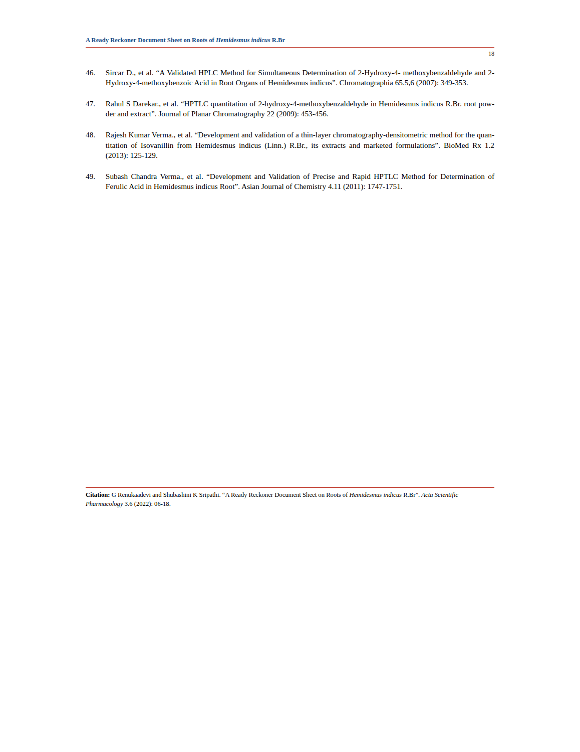A Ready Reckoner Document Sheet on Roots of Hemidesmus indicus R.Br
18
46. Sircar D., et al. “A Validated HPLC Method for Simultaneous Determination of 2-Hydroxy-4- methoxybenzaldehyde and 2-Hydroxy-4-methoxybenzoic Acid in Root Organs of Hemidesmus indicus”. Chromatographia 65.5,6 (2007): 349-353.
47. Rahul S Darekar., et al. “HPTLC quantitation of 2-hydroxy-4-methoxybenzaldehyde in Hemidesmus indicus R.Br. root powder and extract”. Journal of Planar Chromatography 22 (2009): 453-456.
48. Rajesh Kumar Verma., et al. “Development and validation of a thin-layer chromatography-densitometric method for the quantitation of Isovanillin from Hemidesmus indicus (Linn.) R.Br., its extracts and marketed formulations”. BioMed Rx 1.2 (2013): 125-129.
49. Subash Chandra Verma., et al. “Development and Validation of Precise and Rapid HPTLC Method for Determination of Ferulic Acid in Hemidesmus indicus Root”. Asian Journal of Chemistry 4.11 (2011): 1747-1751.
Citation: G Renukaadevi and Shubashini K Sripathi. “A Ready Reckoner Document Sheet on Roots of Hemidesmus indicus R.Br”. Acta Scientific Pharmacology 3.6 (2022): 06-18.